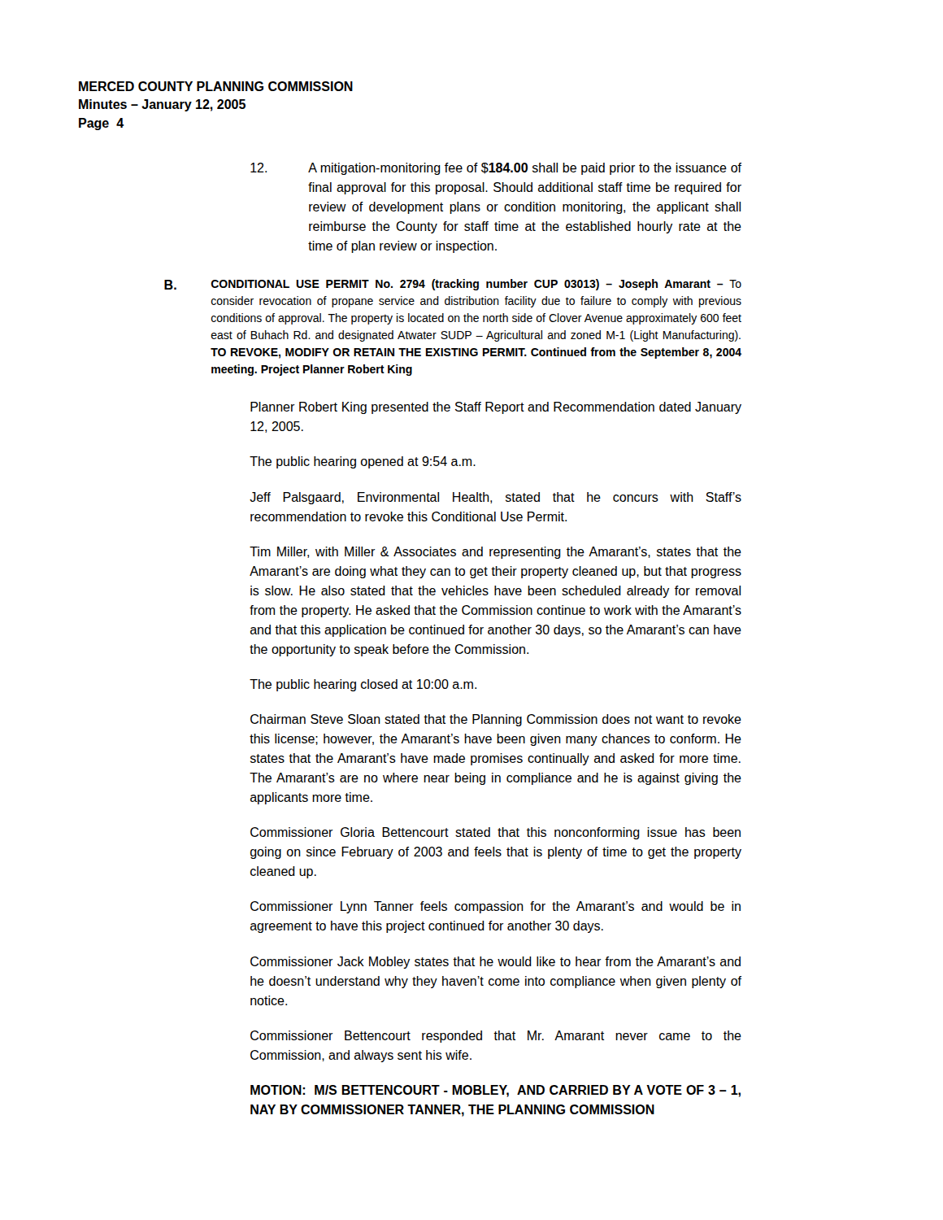MERCED COUNTY PLANNING COMMISSION
Minutes – January 12, 2005
Page 4
12.
A mitigation-monitoring fee of $184.00 shall be paid prior to the issuance of final approval for this proposal. Should additional staff time be required for review of development plans or condition monitoring, the applicant shall reimburse the County for staff time at the established hourly rate at the time of plan review or inspection.
B.
CONDITIONAL USE PERMIT No. 2794 (tracking number CUP 03013) – Joseph Amarant – To consider revocation of propane service and distribution facility due to failure to comply with previous conditions of approval. The property is located on the north side of Clover Avenue approximately 600 feet east of Buhach Rd. and designated Atwater SUDP – Agricultural and zoned M-1 (Light Manufacturing). TO REVOKE, MODIFY OR RETAIN THE EXISTING PERMIT. Continued from the September 8, 2004 meeting. Project Planner Robert King
Planner Robert King presented the Staff Report and Recommendation dated January 12, 2005.
The public hearing opened at 9:54 a.m.
Jeff Palsgaard, Environmental Health, stated that he concurs with Staff’s recommendation to revoke this Conditional Use Permit.
Tim Miller, with Miller & Associates and representing the Amarant’s, states that the Amarant’s are doing what they can to get their property cleaned up, but that progress is slow. He also stated that the vehicles have been scheduled already for removal from the property. He asked that the Commission continue to work with the Amarant’s and that this application be continued for another 30 days, so the Amarant’s can have the opportunity to speak before the Commission.
The public hearing closed at 10:00 a.m.
Chairman Steve Sloan stated that the Planning Commission does not want to revoke this license; however, the Amarant’s have been given many chances to conform. He states that the Amarant’s have made promises continually and asked for more time. The Amarant’s are no where near being in compliance and he is against giving the applicants more time.
Commissioner Gloria Bettencourt stated that this nonconforming issue has been going on since February of 2003 and feels that is plenty of time to get the property cleaned up.
Commissioner Lynn Tanner feels compassion for the Amarant’s and would be in agreement to have this project continued for another 30 days.
Commissioner Jack Mobley states that he would like to hear from the Amarant’s and he doesn’t understand why they haven’t come into compliance when given plenty of notice.
Commissioner Bettencourt responded that Mr. Amarant never came to the Commission, and always sent his wife.
MOTION: M/S BETTENCOURT - MOBLEY, AND CARRIED BY A VOTE OF 3 – 1, NAY BY COMMISSIONER TANNER, THE PLANNING COMMISSION